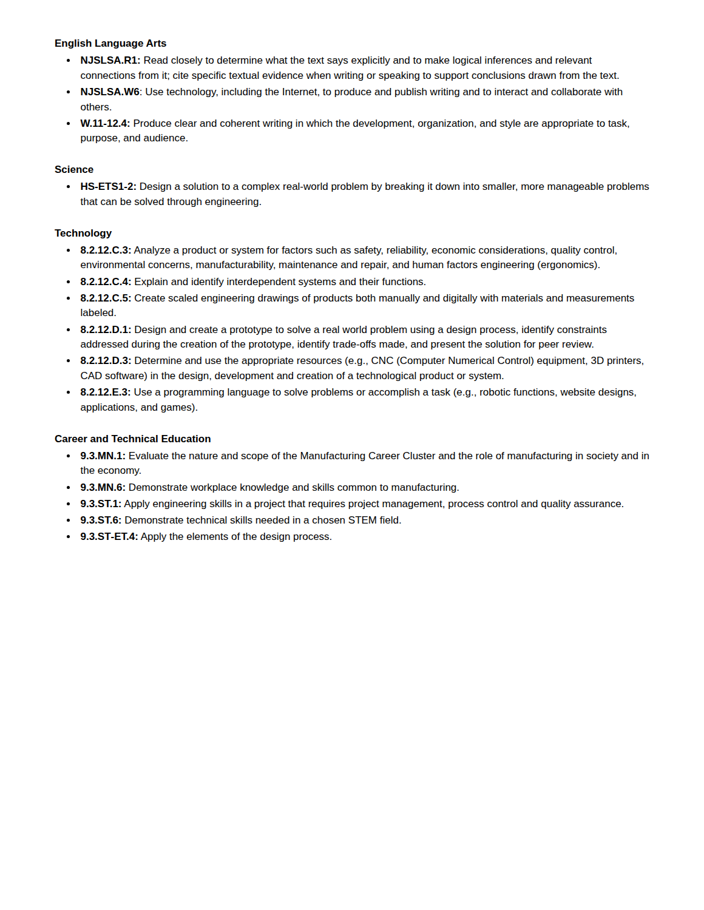English Language Arts
NJSLSA.R1: Read closely to determine what the text says explicitly and to make logical inferences and relevant connections from it; cite specific textual evidence when writing or speaking to support conclusions drawn from the text.
NJSLSA.W6: Use technology, including the Internet, to produce and publish writing and to interact and collaborate with others.
W.11-12.4: Produce clear and coherent writing in which the development, organization, and style are appropriate to task, purpose, and audience.
Science
HS-ETS1-2: Design a solution to a complex real-world problem by breaking it down into smaller, more manageable problems that can be solved through engineering.
Technology
8.2.12.C.3: Analyze a product or system for factors such as safety, reliability, economic considerations, quality control, environmental concerns, manufacturability, maintenance and repair, and human factors engineering (ergonomics).
8.2.12.C.4: Explain and identify interdependent systems and their functions.
8.2.12.C.5: Create scaled engineering drawings of products both manually and digitally with materials and measurements labeled.
8.2.12.D.1: Design and create a prototype to solve a real world problem using a design process, identify constraints addressed during the creation of the prototype, identify trade-offs made, and present the solution for peer review.
8.2.12.D.3: Determine and use the appropriate resources (e.g., CNC (Computer Numerical Control) equipment, 3D printers, CAD software) in the design, development and creation of a technological product or system.
8.2.12.E.3: Use a programming language to solve problems or accomplish a task (e.g., robotic functions, website designs, applications, and games).
Career and Technical Education
9.3.MN.1: Evaluate the nature and scope of the Manufacturing Career Cluster and the role of manufacturing in society and in the economy.
9.3.MN.6: Demonstrate workplace knowledge and skills common to manufacturing.
9.3.ST.1: Apply engineering skills in a project that requires project management, process control and quality assurance.
9.3.ST.6: Demonstrate technical skills needed in a chosen STEM field.
9.3.ST‑ET.4: Apply the elements of the design process.